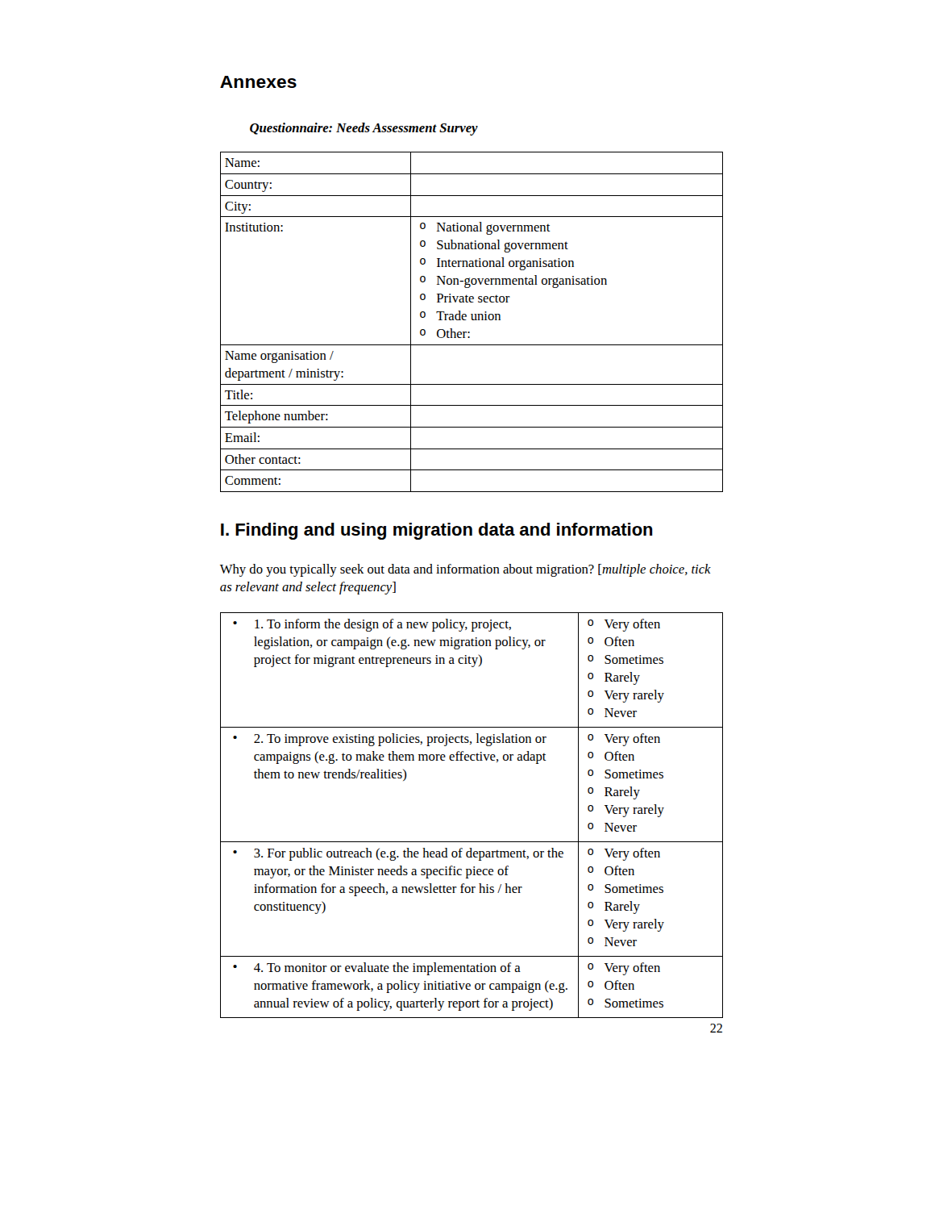Annexes
Questionnaire: Needs Assessment Survey
| Name: | |
| Country: | |
| City: | |
| Institution: | National government Subnational government International organisation Non-governmental organisation Private sector Trade union Other: |
| Name organisation / department / ministry: | |
| Title: | |
| Telephone number: | |
| Email: | |
| Other contact: | |
| Comment: | |
I. Finding and using migration data and information
Why do you typically seek out data and information about migration? [multiple choice, tick as relevant and select frequency]
| 1. To inform the design of a new policy, project, legislation, or campaign (e.g. new migration policy, or project for migrant entrepreneurs in a city) | Very often Often Sometimes Rarely Very rarely Never |
| 2. To improve existing policies, projects, legislation or campaigns (e.g. to make them more effective, or adapt them to new trends/realities) | Very often Often Sometimes Rarely Very rarely Never |
| 3. For public outreach (e.g. the head of department, or the mayor, or the Minister needs a specific piece of information for a speech, a newsletter for his / her constituency) | Very often Often Sometimes Rarely Very rarely Never |
| 4. To monitor or evaluate the implementation of a normative framework, a policy initiative or campaign (e.g. annual review of a policy, quarterly report for a project) | Very often Often Sometimes |
22